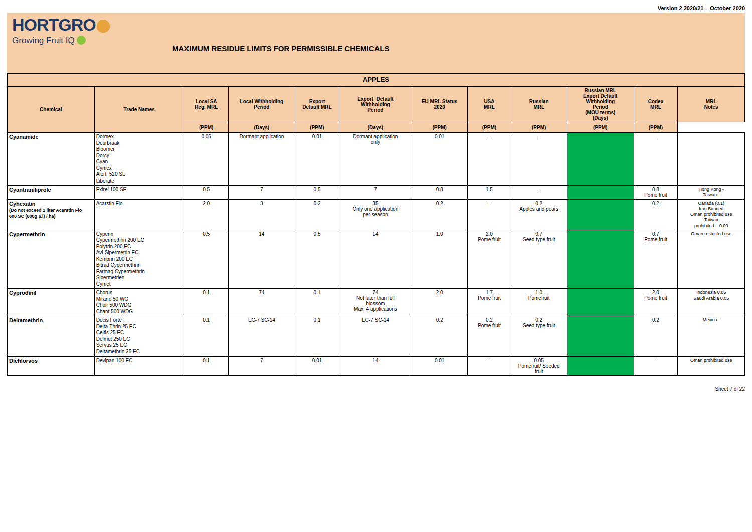Version 2 2020/21 - October 2020
HORTGRO
Growing Fruit IQ
MAXIMUM RESIDUE LIMITS FOR PERMISSIBLE CHEMICALS
APPLES
| Chemical | Trade Names | Local SA Reg. MRL | Local Withholding Period | Export Default MRL | Export Default Withholding Period | EU MRL Status 2020 | USA MRL | Russian MRL | Russian MRL Export Default Withholding Period (MOU terms) (Days) | Codex MRL | MRL Notes |
| --- | --- | --- | --- | --- | --- | --- | --- | --- | --- | --- | --- |
| (PPM) | (Days) | (PPM) | (Days) | (PPM) | (PPM) | (PPM) | (PPM) | (PPM) |
| Cyanamide | Dormex Deurbraak Bloomer Dorcy Cyan Cymex Alert 520 SL Liberate | 0.05 | Dormant application | 0.01 | Dormant application only | 0.01 | - | - | | - | |
| Cyantraniliprole | Exirel 100 SE | 0.5 | 7 | 0.5 | 7 | 0.8 | 1.5 | - | | 0.8 Pome fruit | Hong Kong - Taiwan - |
| Cyhexatin (Do not exceed 1 liter Acarstin Flo 600 SC (600g a.i) / ha) | Acarstin Flo | 2.0 | 3 | 0.2 | 35 Only one application per season | 0.2 | - | 0.2 Apples and pears | | 0.2 | Canada (0.1) Iran Banned Oman prohibited use Taiwan prohibited - 0.00 |
| Cypermethrin | Cyperin Cypermethrin 200 EC Polytrin 200 EC Avi-Sipermetrin EC Kemprin 200 EC Bitrad Cypermethrin Farmag Cypermethrin Sipermetrien Cymet | 0.5 | 14 | 0.5 | 14 | 1.0 | 2.0 Pome fruit | 0.7 Seed type fruit | | 0.7 Pome fruit | Oman restricted use |
| Cyprodinil | Chorus Mirano 50 WG Choir 500 WDG Chant 500 WDG | 0.1 | 74 | 0.1 | 74 Not later than full blossom Max. 4 applications | 2.0 | 1.7 Pome fruit | 1.0 Pomefruit | | 2.0 Pome fruit | Indonesia 0.05 Saudi Arabia 0.05 |
| Deltamethrin | Decis Forte Delta-Thrin 25 EC Celtis 25 EC Delmet 250 EC Servus 25 EC Deltamethrin 25 EC | 0.1 | EC-7 SC-14 | 0,1 | EC-7 SC-14 | 0.2 | 0.2 Pome fruit | 0.2 Seed type fruit | | 0.2 | Mexico - |
| Dichlorvos | Devipan 100 EC | 0.1 | 7 | 0.01 | 14 | 0.01 | - | 0.05 Pomefruit/ Seeded fruit | | - | Oman prohibited use |
Sheet 7 of 22